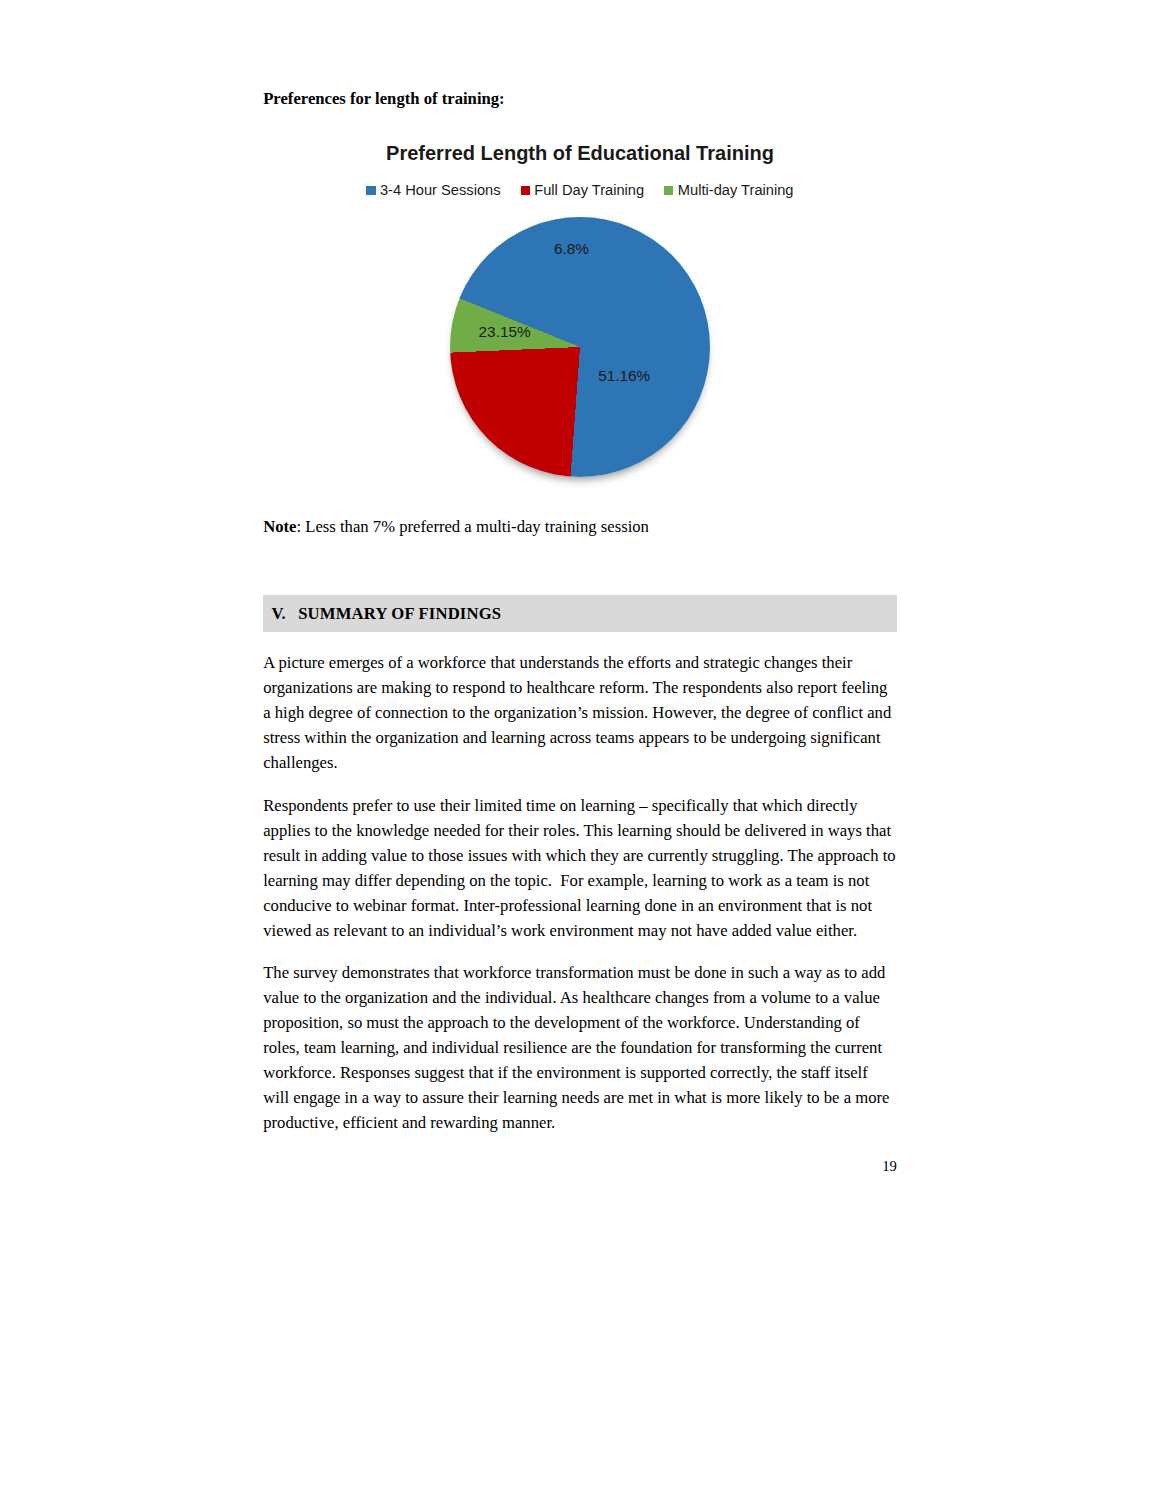Preferences for length of training:
Preferred Length of Educational Training
3-4 Hour Sessions Full Day Training Multi-day Training
51.16%
23.15%
6.8%
Note: Less than 7% preferred a multi-day training session
V. SUMMARY OF FINDINGS
A picture emerges of a workforce that understands the efforts and strategic changes their organizations are making to respond to healthcare reform. The respondents also report feeling a high degree of connection to the organization’s mission. However, the degree of conflict and stress within the organization and learning across teams appears to be undergoing significant challenges.
Respondents prefer to use their limited time on learning – specifically that which directly applies to the knowledge needed for their roles. This learning should be delivered in ways that result in adding value to those issues with which they are currently struggling. The approach to learning may differ depending on the topic. For example, learning to work as a team is not conducive to webinar format. Inter-professional learning done in an environment that is not viewed as relevant to an individual’s work environment may not have added value either.
The survey demonstrates that workforce transformation must be done in such a way as to add value to the organization and the individual. As healthcare changes from a volume to a value proposition, so must the approach to the development of the workforce. Understanding of roles, team learning, and individual resilience are the foundation for transforming the current workforce. Responses suggest that if the environment is supported correctly, the staff itself will engage in a way to assure their learning needs are met in what is more likely to be a more productive, efficient and rewarding manner.
19